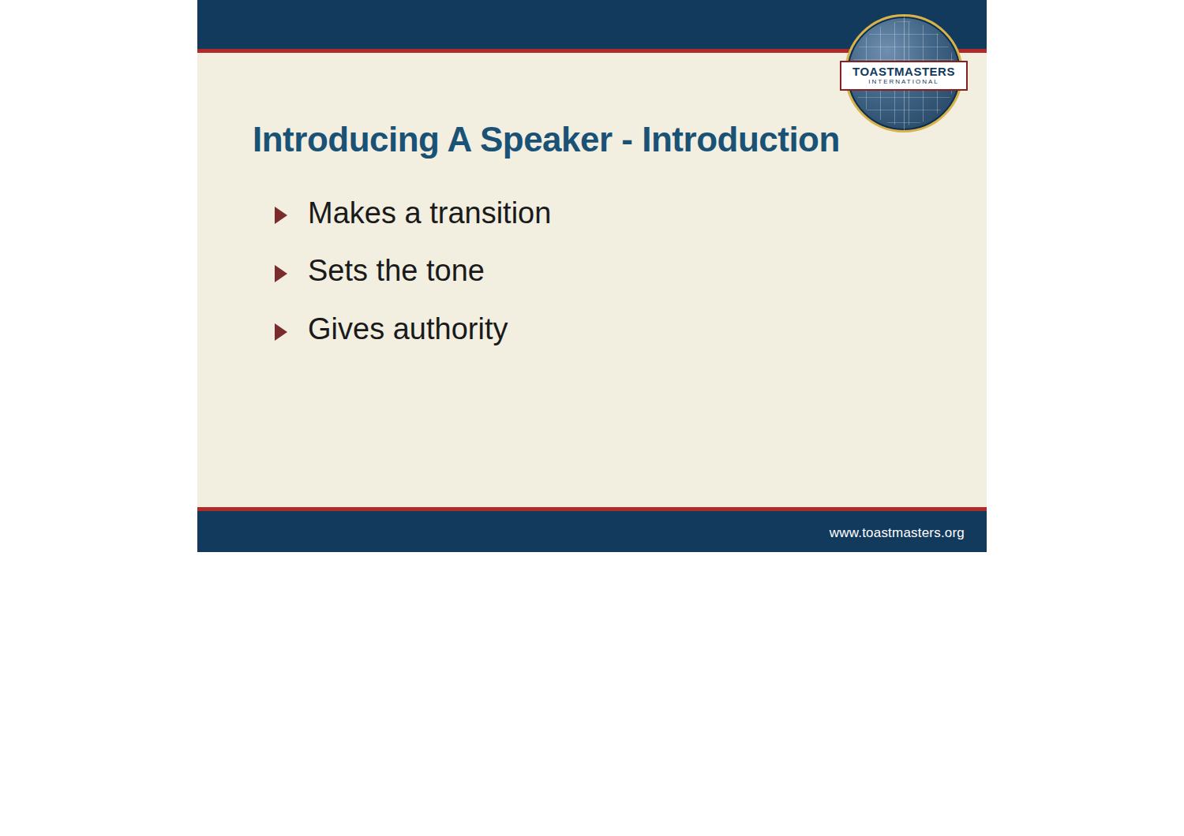TOASTMASTERS
INTERNATIONAL
Introducing A Speaker - Introduction
Makes a transition
Sets the tone
Gives authority
www.toastmasters.org